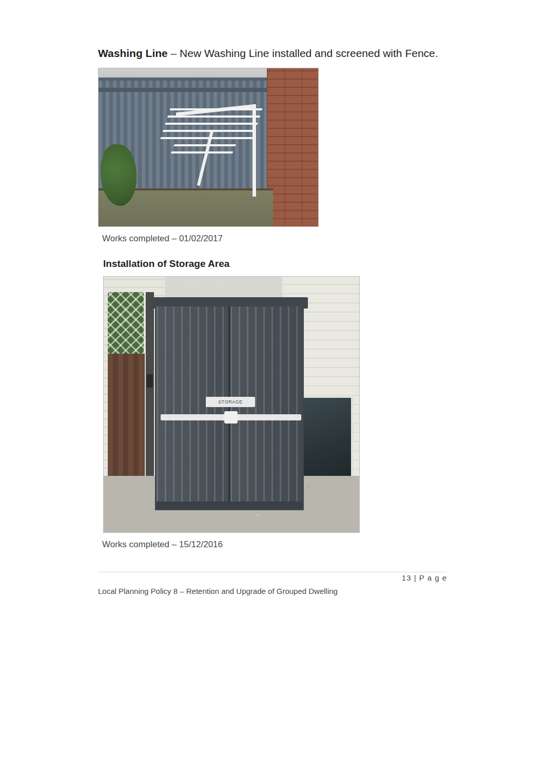Washing Line – New Washing Line installed and screened with Fence.
Works completed – 01/02/2017
Installation of Storage Area
STORAGE
Works completed – 15/12/2016
13 | P a g e
Local Planning Policy 8 – Retention and Upgrade of Grouped Dwelling